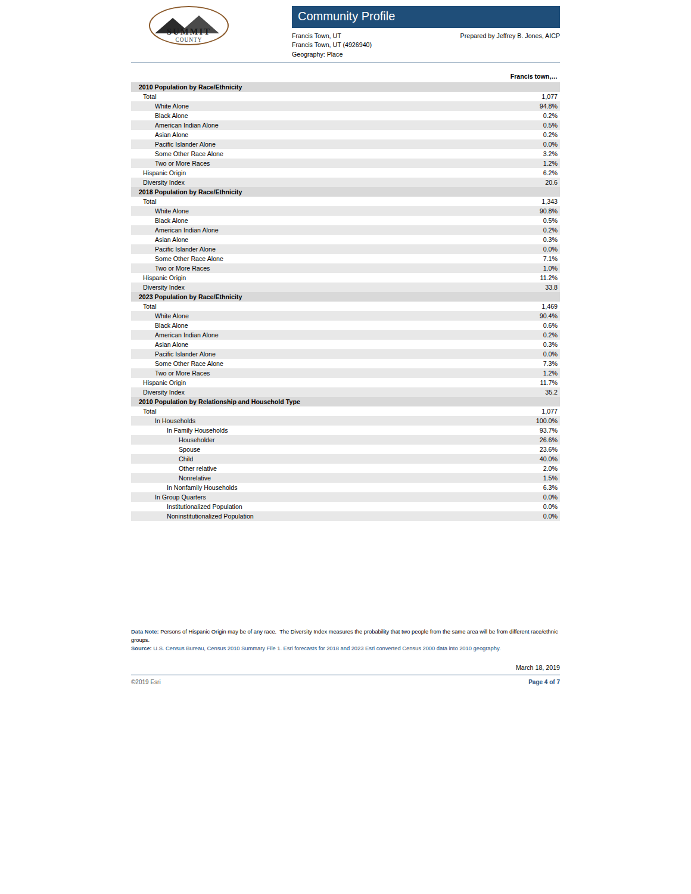SUMMIT
COUNTY
Community Profile
Prepared by Jeffrey B. Jones, AICP
Francis Town, UT
Francis Town, UT (4926940)
Geography: Place
| | Francis town,… |
| 2010 Population by Race/Ethnicity |
| Total | 1,077 |
| White Alone | 94.8% |
| Black Alone | 0.2% |
| American Indian Alone | 0.5% |
| Asian Alone | 0.2% |
| Pacific Islander Alone | 0.0% |
| Some Other Race Alone | 3.2% |
| Two or More Races | 1.2% |
| Hispanic Origin | 6.2% |
| Diversity Index | 20.6 |
| 2018 Population by Race/Ethnicity |
| Total | 1,343 |
| White Alone | 90.8% |
| Black Alone | 0.5% |
| American Indian Alone | 0.2% |
| Asian Alone | 0.3% |
| Pacific Islander Alone | 0.0% |
| Some Other Race Alone | 7.1% |
| Two or More Races | 1.0% |
| Hispanic Origin | 11.2% |
| Diversity Index | 33.8 |
| 2023 Population by Race/Ethnicity |
| Total | 1,469 |
| White Alone | 90.4% |
| Black Alone | 0.6% |
| American Indian Alone | 0.2% |
| Asian Alone | 0.3% |
| Pacific Islander Alone | 0.0% |
| Some Other Race Alone | 7.3% |
| Two or More Races | 1.2% |
| Hispanic Origin | 11.7% |
| Diversity Index | 35.2 |
| 2010 Population by Relationship and Household Type |
| Total | 1,077 |
| In Households | 100.0% |
| In Family Households | 93.7% |
| Householder | 26.6% |
| Spouse | 23.6% |
| Child | 40.0% |
| Other relative | 2.0% |
| Nonrelative | 1.5% |
| In Nonfamily Households | 6.3% |
| In Group Quarters | 0.0% |
| Institutionalized Population | 0.0% |
| Noninstitutionalized Population | 0.0% |
Data Note: Persons of Hispanic Origin may be of any race. The Diversity Index measures the probability that two people from the same area will be from different race/ethnic groups.
Source: U.S. Census Bureau, Census 2010 Summary File 1. Esri forecasts for 2018 and 2023 Esri converted Census 2000 data into 2010 geography.
March 18, 2019
©2019 Esri Page 4 of 7